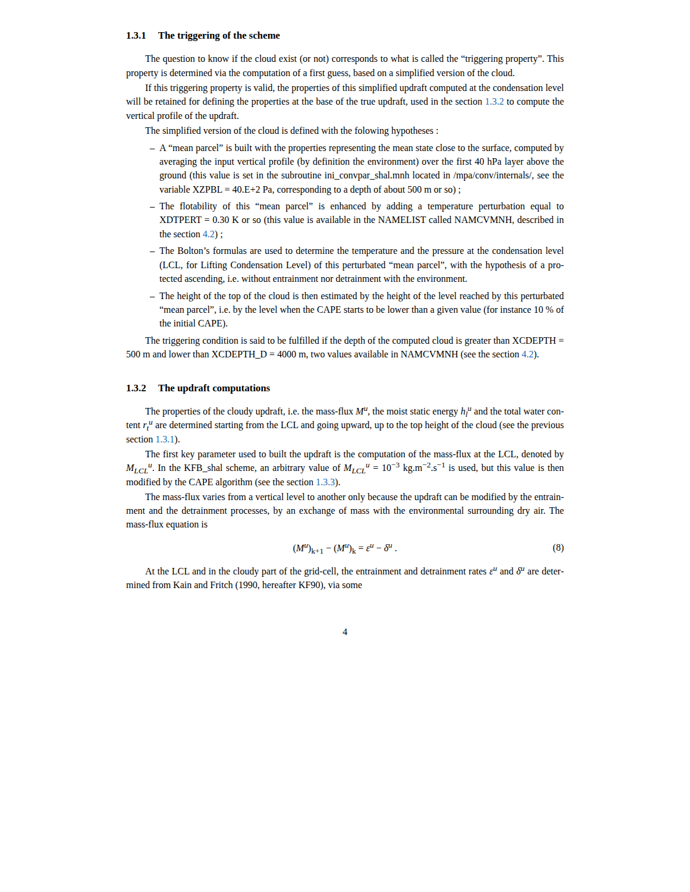1.3.1 The triggering of the scheme
The question to know if the cloud exist (or not) corresponds to what is called the “triggering property”. This property is determined via the computation of a first guess, based on a simplified version of the cloud.
If this triggering property is valid, the properties of this simplified updraft computed at the condensation level will be retained for defining the properties at the base of the true updraft, used in the section 1.3.2 to compute the vertical profile of the updraft.
The simplified version of the cloud is defined with the folowing hypotheses :
A “mean parcel” is built with the properties representing the mean state close to the surface, computed by averaging the input vertical profile (by definition the environment) over the first 40 hPa layer above the ground (this value is set in the subroutine ini_convpar_shal.mnh located in /mpa/conv/internals/, see the variable XZPBL = 40.E+2 Pa, corresponding to a depth of about 500 m or so) ;
The flotability of this “mean parcel” is enhanced by adding a temperature perturbation equal to XDTPERT = 0.30 K or so (this value is available in the NAMELIST called NAMCVMNH, described in the section 4.2) ;
The Bolton’s formulas are used to determine the temperature and the pressure at the condensation level (LCL, for Lifting Condensation Level) of this perturbated “mean parcel”, with the hypothesis of a protected ascending, i.e. without entrainment nor detrainment with the environment.
The height of the top of the cloud is then estimated by the height of the level reached by this perturbated “mean parcel”, i.e. by the level when the CAPE starts to be lower than a given value (for instance 10 % of the initial CAPE).
The triggering condition is said to be fulfilled if the depth of the computed cloud is greater than XCDEPTH = 500 m and lower than XCDEPTH_D = 4000 m, two values available in NAMCVMNH (see the section 4.2).
1.3.2 The updraft computations
The properties of the cloudy updraft, i.e. the mass-flux Mu, the moist static energy hlu and the total water content rtu are determined starting from the LCL and going upward, up to the top height of the cloud (see the previous section 1.3.1).
The first key parameter used to built the updraft is the computation of the mass-flux at the LCL, denoted by MLCLu. In the KFB_shal scheme, an arbitrary value of MLCLu = 10−3 kg.m−2.s−1 is used, but this value is then modified by the CAPE algorithm (see the section 1.3.3).
The mass-flux varies from a vertical level to another only because the updraft can be modified by the entrainment and the detrainment processes, by an exchange of mass with the environmental surrounding dry air. The mass-flux equation is
(Mu)k+1 − (Mu)k = εu − δu . (8)
At the LCL and in the cloudy part of the grid-cell, the entrainment and detrainment rates εu and δu are determined from Kain and Fritch (1990, hereafter KF90), via some
4